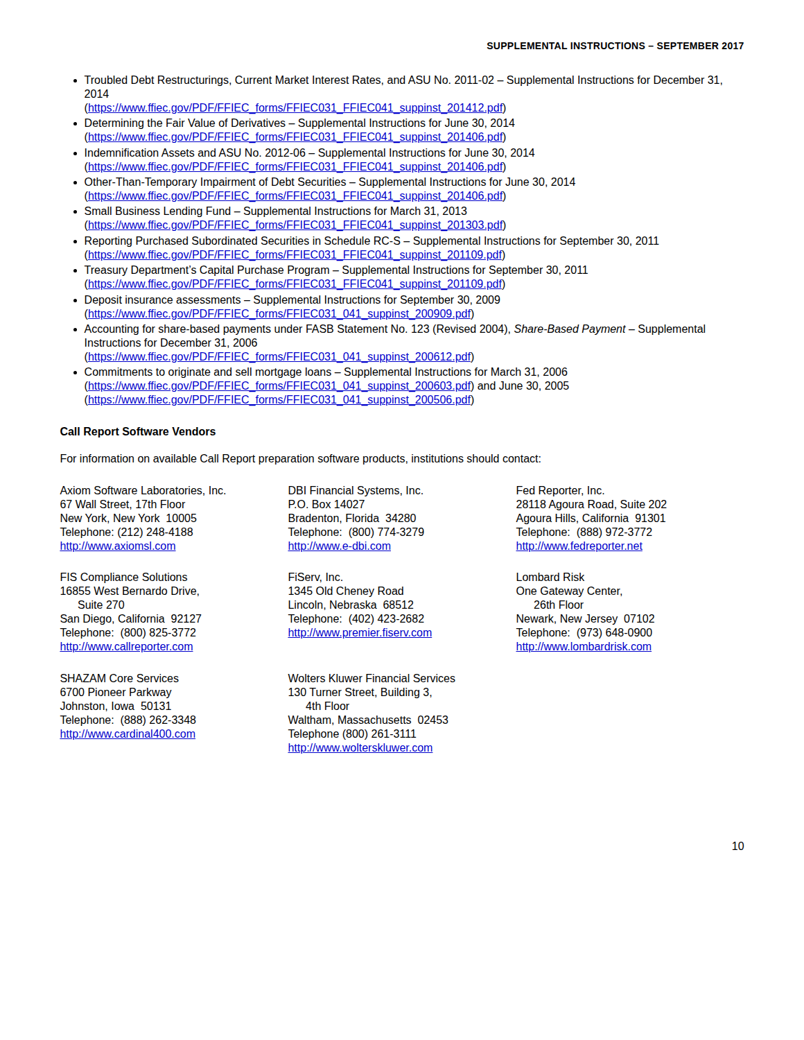SUPPLEMENTAL INSTRUCTIONS – SEPTEMBER 2017
Troubled Debt Restructurings, Current Market Interest Rates, and ASU No. 2011-02 – Supplemental Instructions for December 31, 2014
(https://www.ffiec.gov/PDF/FFIEC_forms/FFIEC031_FFIEC041_suppinst_201412.pdf)
Determining the Fair Value of Derivatives – Supplemental Instructions for June 30, 2014
(https://www.ffiec.gov/PDF/FFIEC_forms/FFIEC031_FFIEC041_suppinst_201406.pdf)
Indemnification Assets and ASU No. 2012-06 – Supplemental Instructions for June 30, 2014
(https://www.ffiec.gov/PDF/FFIEC_forms/FFIEC031_FFIEC041_suppinst_201406.pdf)
Other-Than-Temporary Impairment of Debt Securities – Supplemental Instructions for June 30, 2014
(https://www.ffiec.gov/PDF/FFIEC_forms/FFIEC031_FFIEC041_suppinst_201406.pdf)
Small Business Lending Fund – Supplemental Instructions for March 31, 2013
(https://www.ffiec.gov/PDF/FFIEC_forms/FFIEC031_FFIEC041_suppinst_201303.pdf)
Reporting Purchased Subordinated Securities in Schedule RC-S – Supplemental Instructions for September 30, 2011
(https://www.ffiec.gov/PDF/FFIEC_forms/FFIEC031_FFIEC041_suppinst_201109.pdf)
Treasury Department’s Capital Purchase Program – Supplemental Instructions for September 30, 2011
(https://www.ffiec.gov/PDF/FFIEC_forms/FFIEC031_FFIEC041_suppinst_201109.pdf)
Deposit insurance assessments – Supplemental Instructions for September 30, 2009
(https://www.ffiec.gov/PDF/FFIEC_forms/FFIEC031_041_suppinst_200909.pdf)
Accounting for share-based payments under FASB Statement No. 123 (Revised 2004), Share-Based Payment – Supplemental Instructions for December 31, 2006
(https://www.ffiec.gov/PDF/FFIEC_forms/FFIEC031_041_suppinst_200612.pdf)
Commitments to originate and sell mortgage loans – Supplemental Instructions for March 31, 2006
(https://www.ffiec.gov/PDF/FFIEC_forms/FFIEC031_041_suppinst_200603.pdf) and June 30, 2005
(https://www.ffiec.gov/PDF/FFIEC_forms/FFIEC031_041_suppinst_200506.pdf)
Call Report Software Vendors
For information on available Call Report preparation software products, institutions should contact:
| Axiom Software Laboratories, Inc. 67 Wall Street, 17th Floor New York, New York 10005 Telephone: (212) 248-4188 http://www.axiomsl.com | DBI Financial Systems, Inc. P.O. Box 14027 Bradenton, Florida 34280 Telephone: (800) 774-3279 http://www.e-dbi.com | Fed Reporter, Inc. 28118 Agoura Road, Suite 202 Agoura Hills, California 91301 Telephone: (888) 972-3772 http://www.fedreporter.net |
| FIS Compliance Solutions 16855 West Bernardo Drive, Suite 270 San Diego, California 92127 Telephone: (800) 825-3772 http://www.callreporter.com | FiServ, Inc. 1345 Old Cheney Road Lincoln, Nebraska 68512 Telephone: (402) 423-2682 http://www.premier.fiserv.com | Lombard Risk One Gateway Center, 26th Floor Newark, New Jersey 07102 Telephone: (973) 648-0900 http://www.lombardrisk.com |
| SHAZAM Core Services 6700 Pioneer Parkway Johnston, Iowa 50131 Telephone: (888) 262-3348 http://www.cardinal400.com | Wolters Kluwer Financial Services 130 Turner Street, Building 3, 4th Floor Waltham, Massachusetts 02453 Telephone (800) 261-3111 http://www.wolterskluwer.com | |
10